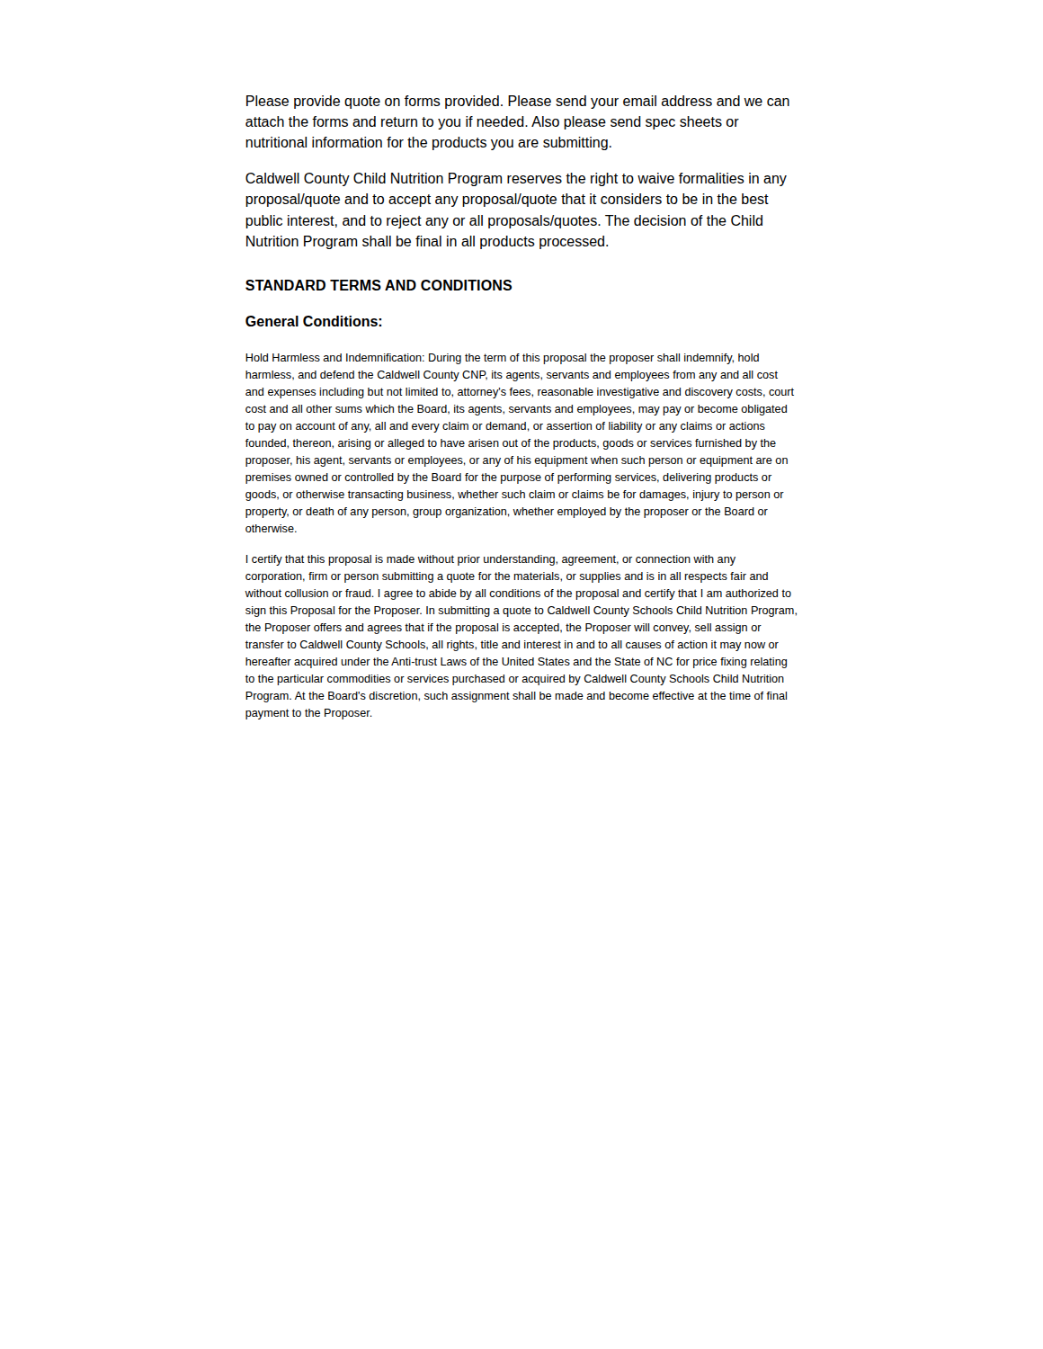Please provide quote on forms provided. Please send your email address and we can attach the forms and return to you if needed. Also please send spec sheets or nutritional information for the products you are submitting.
Caldwell County Child Nutrition Program reserves the right to waive formalities in any proposal/quote and to accept any proposal/quote that it considers to be in the best public interest, and to reject any or all proposals/quotes. The decision of the Child Nutrition Program shall be final in all products processed.
STANDARD TERMS AND CONDITIONS
General Conditions:
Hold Harmless and Indemnification: During the term of this proposal the proposer shall indemnify, hold harmless, and defend the Caldwell County CNP, its agents, servants and employees from any and all cost and expenses including but not limited to, attorney's fees, reasonable investigative and discovery costs, court cost and all other sums which the Board, its agents, servants and employees, may pay or become obligated to pay on account of any, all and every claim or demand, or assertion of liability or any claims or actions founded, thereon, arising or alleged to have arisen out of the products, goods or services furnished by the proposer, his agent, servants or employees, or any of his equipment when such person or equipment are on premises owned or controlled by the Board for the purpose of performing services, delivering products or goods, or otherwise transacting business, whether such claim or claims be for damages, injury to person or property, or death of any person, group organization, whether employed by the proposer or the Board or otherwise.
I certify that this proposal is made without prior understanding, agreement, or connection with any corporation, firm or person submitting a quote for the materials, or supplies and is in all respects fair and without collusion or fraud. I agree to abide by all conditions of the proposal and certify that I am authorized to sign this Proposal for the Proposer. In submitting a quote to Caldwell County Schools Child Nutrition Program, the Proposer offers and agrees that if the proposal is accepted, the Proposer will convey, sell assign or transfer to Caldwell County Schools, all rights, title and interest in and to all causes of action it may now or hereafter acquired under the Anti-trust Laws of the United States and the State of NC for price fixing relating to the particular commodities or services purchased or acquired by Caldwell County Schools Child Nutrition Program. At the Board's discretion, such assignment shall be made and become effective at the time of final payment to the Proposer.